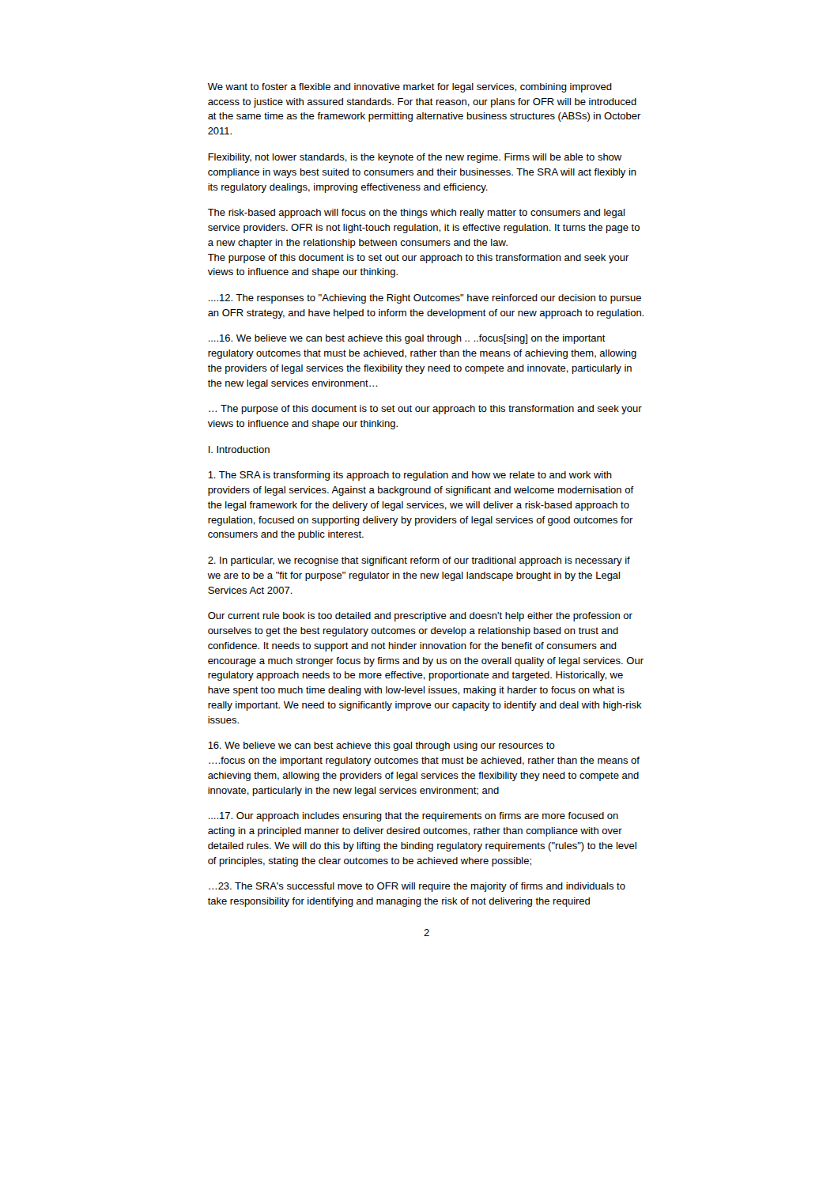We want to foster a flexible and innovative market for legal services, combining improved access to justice with assured standards. For that reason, our plans for OFR will be introduced at the same time as the framework permitting alternative business structures (ABSs) in October 2011.
Flexibility, not lower standards, is the keynote of the new regime. Firms will be able to show compliance in ways best suited to consumers and their businesses. The SRA will act flexibly in its regulatory dealings, improving effectiveness and efficiency.
The risk-based approach will focus on the things which really matter to consumers and legal service providers. OFR is not light-touch regulation, it is effective regulation. It turns the page to a new chapter in the relationship between consumers and the law.
The purpose of this document is to set out our approach to this transformation and seek your views to influence and shape our thinking.
....12. The responses to "Achieving the Right Outcomes" have reinforced our decision to pursue an OFR strategy, and have helped to inform the development of our new approach to regulation.
....16. We believe we can best achieve this goal through .. ..focus[sing] on the important regulatory outcomes that must be achieved, rather than the means of achieving them, allowing the providers of legal services the flexibility they need to compete and innovate, particularly in the new legal services environment…
… The purpose of this document is to set out our approach to this transformation and seek your views to influence and shape our thinking.
I. Introduction
1. The SRA is transforming its approach to regulation and how we relate to and work with providers of legal services. Against a background of significant and welcome modernisation of the legal framework for the delivery of legal services, we will deliver a risk-based approach to regulation, focused on supporting delivery by providers of legal services of good outcomes for consumers and the public interest.
2. In particular, we recognise that significant reform of our traditional approach is necessary if we are to be a "fit for purpose" regulator in the new legal landscape brought in by the Legal Services Act 2007.
Our current rule book is too detailed and prescriptive and doesn't help either the profession or ourselves to get the best regulatory outcomes or develop a relationship based on trust and confidence. It needs to support and not hinder innovation for the benefit of consumers and encourage a much stronger focus by firms and by us on the overall quality of legal services. Our regulatory approach needs to be more effective, proportionate and targeted. Historically, we have spent too much time dealing with low-level issues, making it harder to focus on what is really important. We need to significantly improve our capacity to identify and deal with high-risk issues.
16. We believe we can best achieve this goal through using our resources to
….focus on the important regulatory outcomes that must be achieved, rather than the means of achieving them, allowing the providers of legal services the flexibility they need to compete and innovate, particularly in the new legal services environment; and
....17. Our approach includes ensuring that the requirements on firms are more focused on acting in a principled manner to deliver desired outcomes, rather than compliance with over detailed rules. We will do this by lifting the binding regulatory requirements ("rules") to the level of principles, stating the clear outcomes to be achieved where possible;
…23. The SRA's successful move to OFR will require the majority of firms and individuals to take responsibility for identifying and managing the risk of not delivering the required
2